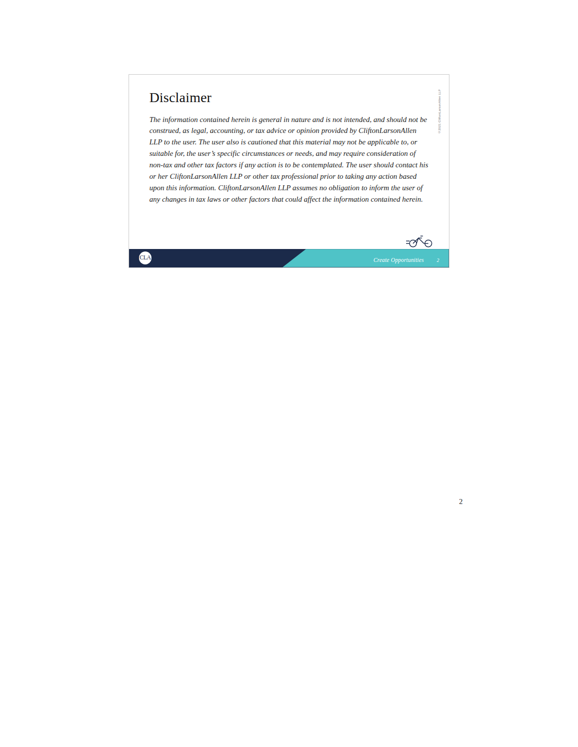©2021 CliftonLarsonAllen LLP
Disclaimer
The information contained herein is general in nature and is not intended, and should not be construed, as legal, accounting, or tax advice or opinion provided by CliftonLarsonAllen LLP to the user. The user also is cautioned that this material may not be applicable to, or suitable for, the user’s specific circumstances or needs, and may require consideration of non-tax and other tax factors if any action is to be contemplated. The user should contact his or her CliftonLarsonAllen LLP or other tax professional prior to taking any action based upon this information. CliftonLarsonAllen LLP assumes no obligation to inform the user of any changes in tax laws or other factors that could affect the information contained herein.
CLA
Create Opportunities
2
2